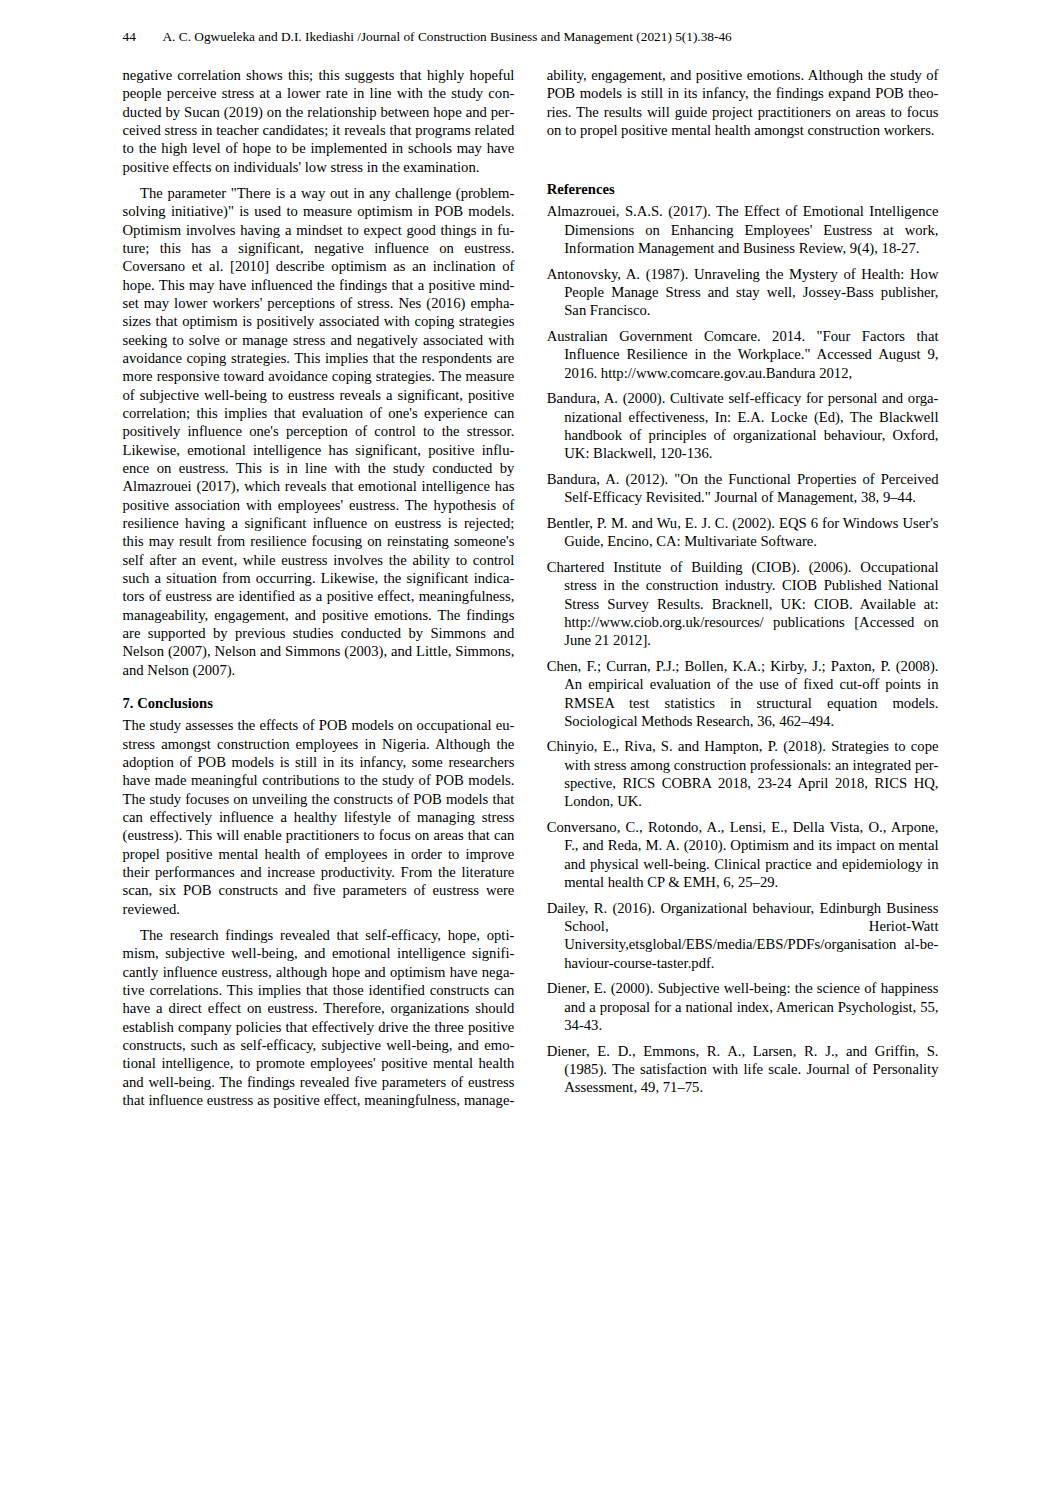44 A. C. Ogwueleka and D.I. Ikediashi /Journal of Construction Business and Management (2021) 5(1).38-46
negative correlation shows this; this suggests that highly hopeful people perceive stress at a lower rate in line with the study conducted by Sucan (2019) on the relationship between hope and perceived stress in teacher candidates; it reveals that programs related to the high level of hope to be implemented in schools may have positive effects on individuals' low stress in the examination.
The parameter "There is a way out in any challenge (problem-solving initiative)" is used to measure optimism in POB models. Optimism involves having a mindset to expect good things in future; this has a significant, negative influence on eustress. Coversano et al. [2010] describe optimism as an inclination of hope. This may have influenced the findings that a positive mindset may lower workers' perceptions of stress. Nes (2016) emphasizes that optimism is positively associated with coping strategies seeking to solve or manage stress and negatively associated with avoidance coping strategies. This implies that the respondents are more responsive toward avoidance coping strategies. The measure of subjective well-being to eustress reveals a significant, positive correlation; this implies that evaluation of one's experience can positively influence one's perception of control to the stressor. Likewise, emotional intelligence has significant, positive influence on eustress. This is in line with the study conducted by Almazrouei (2017), which reveals that emotional intelligence has positive association with employees' eustress. The hypothesis of resilience having a significant influence on eustress is rejected; this may result from resilience focusing on reinstating someone's self after an event, while eustress involves the ability to control such a situation from occurring. Likewise, the significant indicators of eustress are identified as a positive effect, meaningfulness, manageability, engagement, and positive emotions. The findings are supported by previous studies conducted by Simmons and Nelson (2007), Nelson and Simmons (2003), and Little, Simmons, and Nelson (2007).
7. Conclusions
The study assesses the effects of POB models on occupational eustress amongst construction employees in Nigeria. Although the adoption of POB models is still in its infancy, some researchers have made meaningful contributions to the study of POB models. The study focuses on unveiling the constructs of POB models that can effectively influence a healthy lifestyle of managing stress (eustress). This will enable practitioners to focus on areas that can propel positive mental health of employees in order to improve their performances and increase productivity. From the literature scan, six POB constructs and five parameters of eustress were reviewed.
The research findings revealed that self-efficacy, hope, optimism, subjective well-being, and emotional intelligence significantly influence eustress, although hope and optimism have negative correlations. This implies that those identified constructs can have a direct effect on eustress. Therefore, organizations should establish company policies that effectively drive the three positive constructs, such as self-efficacy, subjective well-being, and emotional intelligence, to promote employees' positive mental health and well-being. The findings revealed five parameters of eustress that influence eustress as positive effect, meaningfulness, manageability, engagement, and positive emotions. Although the study of POB models is still in its infancy, the findings expand POB theories. The results will guide project practitioners on areas to focus on to propel positive mental health amongst construction workers.
References
Almazrouei, S.A.S. (2017). The Effect of Emotional Intelligence Dimensions on Enhancing Employees' Eustress at work, Information Management and Business Review, 9(4), 18-27.
Antonovsky, A. (1987). Unraveling the Mystery of Health: How People Manage Stress and stay well, Jossey-Bass publisher, San Francisco.
Australian Government Comcare. 2014. "Four Factors that Influence Resilience in the Workplace." Accessed August 9, 2016. http://www.comcare.gov.au.Bandura 2012,
Bandura, A. (2000). Cultivate self-efficacy for personal and organizational effectiveness, In: E.A. Locke (Ed), The Blackwell handbook of principles of organizational behaviour, Oxford, UK: Blackwell, 120-136.
Bandura, A. (2012). "On the Functional Properties of Perceived Self-Efficacy Revisited." Journal of Management, 38, 9–44.
Bentler, P. M. and Wu, E. J. C. (2002). EQS 6 for Windows User's Guide, Encino, CA: Multivariate Software.
Chartered Institute of Building (CIOB). (2006). Occupational stress in the construction industry. CIOB Published National Stress Survey Results. Bracknell, UK: CIOB. Available at: http://www.ciob.org.uk/resources/ publications [Accessed on June 21 2012].
Chen, F.; Curran, P.J.; Bollen, K.A.; Kirby, J.; Paxton, P. (2008). An empirical evaluation of the use of fixed cut-off points in RMSEA test statistics in structural equation models. Sociological Methods Research, 36, 462–494.
Chinyio, E., Riva, S. and Hampton, P. (2018). Strategies to cope with stress among construction professionals: an integrated perspective, RICS COBRA 2018, 23-24 April 2018, RICS HQ, London, UK.
Conversano, C., Rotondo, A., Lensi, E., Della Vista, O., Arpone, F., and Reda, M. A. (2010). Optimism and its impact on mental and physical well-being. Clinical practice and epidemiology in mental health CP & EMH, 6, 25–29.
Dailey, R. (2016). Organizational behaviour, Edinburgh Business School, Heriot-Watt University,etsglobal/EBS/media/EBS/PDFs/organisation al-behaviour-course-taster.pdf.
Diener, E. (2000). Subjective well-being: the science of happiness and a proposal for a national index, American Psychologist, 55, 34-43.
Diener, E. D., Emmons, R. A., Larsen, R. J., and Griffin, S. (1985). The satisfaction with life scale. Journal of Personality Assessment, 49, 71–75.